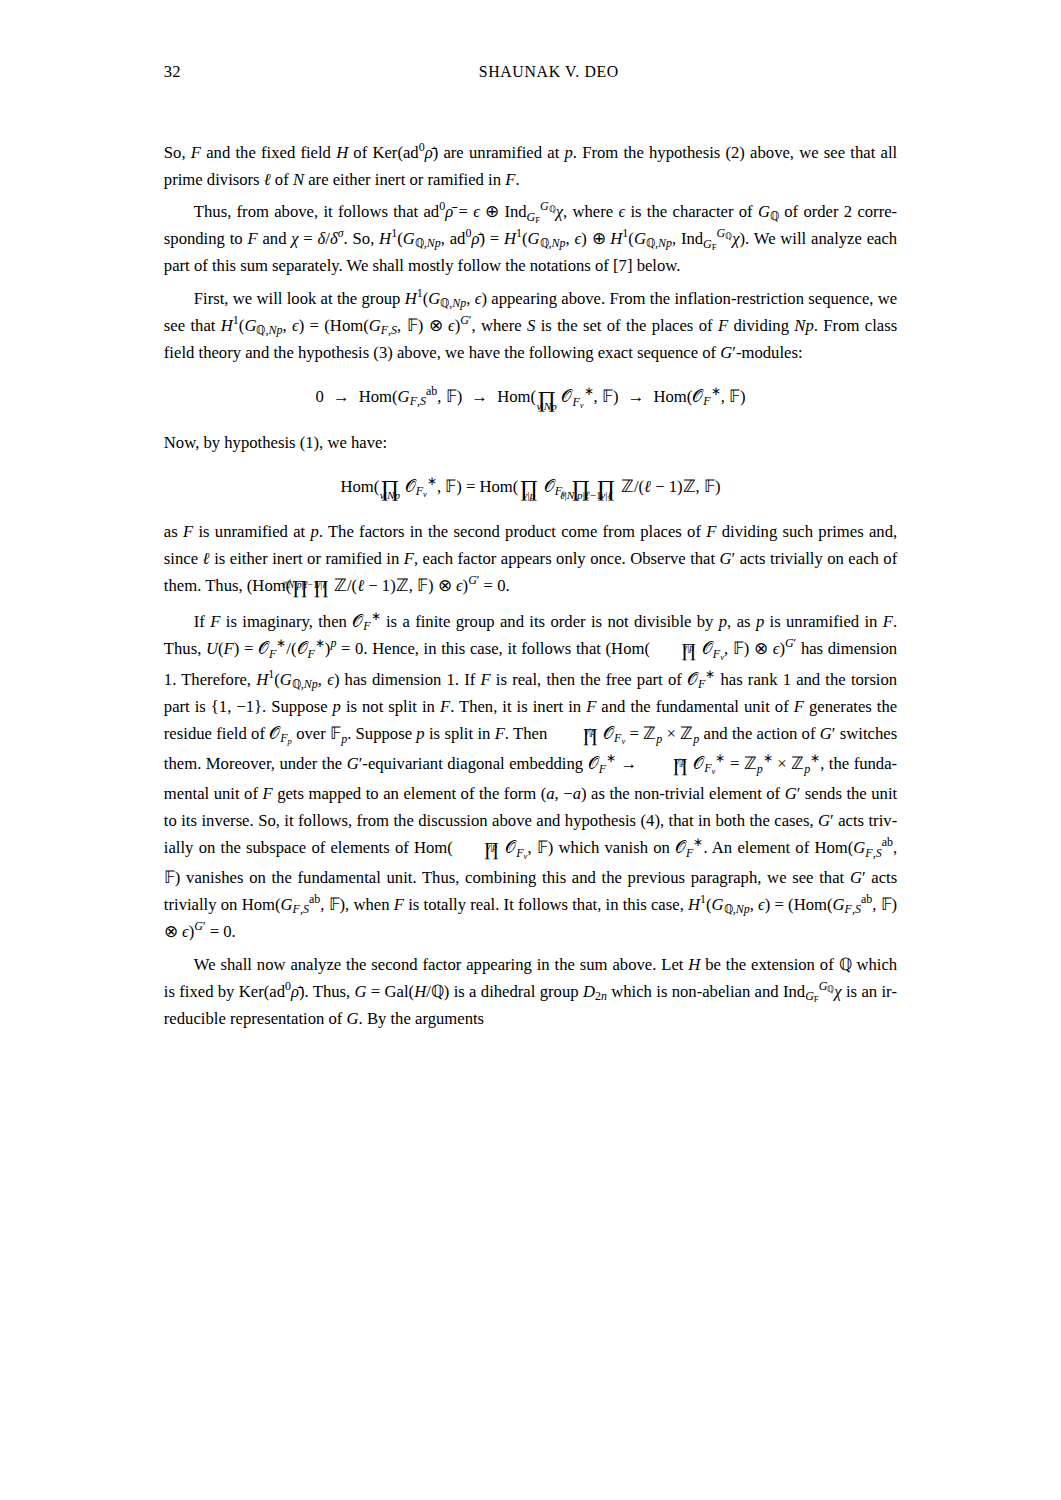32 SHAUNAK V. DEO
So, F and the fixed field H of Ker(ad0ρ̄) are unramified at p. From the hypothesis (2) above, we see that all prime divisors ℓ of N are either inert or ramified in F.
Thus, from above, it follows that ad0ρ̄ = ϵ ⊕ IndGFGℚ χ, where ϵ is the character of Gℚ of order 2 corresponding to F and χ = δ/δσ. So, H1(Gℚ,Np, ad0ρ̄) = H1(Gℚ,Np, ϵ) ⊕ H1(Gℚ,Np, IndGFGℚ χ). We will analyze each part of this sum separately. We shall mostly follow the notations of [7] below.
First, we will look at the group H1(Gℚ,Np, ϵ) appearing above. From the inflation-restriction sequence, we see that H1(Gℚ,Np, ϵ) = (Hom(GF,S, 𝔽) ⊗ ϵ)G′, where S is the set of the places of F dividing Np. From class field theory and the hypothesis (3) above, we have the following exact sequence of G′-modules:
0 → Hom(GF,Sab, 𝔽) → Hom(∏v|Np 𝒪Fv∗, 𝔽) → Hom(𝒪F∗, 𝔽)
Now, by hypothesis (1), we have:
Hom(∏v|Np 𝒪Fv∗, 𝔽) = Hom(∏v|p 𝒪Fv ∏ℓ|N,p|ℓ−1 ∏v|ℓ ℤ/(ℓ − 1)ℤ, 𝔽)
as F is unramified at p. The factors in the second product come from places of F dividing such primes and, since ℓ is either inert or ramified in F, each factor appears only once. Observe that G′ acts trivially on each of them. Thus, (Hom(∏ℓ|N,p|ℓ−1 ∏v|ℓ ℤ/(ℓ − 1)ℤ, 𝔽) ⊗ ϵ)G′ = 0.
If F is imaginary, then 𝒪F∗ is a finite group and its order is not divisible by p, as p is unramified in F. Thus, U(F) = 𝒪F∗/(𝒪F∗)p = 0. Hence, in this case, it follows that (Hom(∏v|p 𝒪Fv, 𝔽) ⊗ ϵ)G′ has dimension 1. Therefore, H1(Gℚ,Np, ϵ) has dimension 1. If F is real, then the free part of 𝒪F∗ has rank 1 and the torsion part is {1, −1}. Suppose p is not split in F. Then, it is inert in F and the fundamental unit of F generates the residue field of 𝒪Fp over 𝔽p. Suppose p is split in F. Then ∏v|p 𝒪Fv = ℤp × ℤp and the action of G′ switches them. Moreover, under the G′-equivariant diagonal embedding 𝒪F∗ → ∏v|p 𝒪Fv∗ = ℤp∗ × ℤp∗, the fundamental unit of F gets mapped to an element of the form (a, −a) as the non-trivial element of G′ sends the unit to its inverse. So, it follows, from the discussion above and hypothesis (4), that in both the cases, G′ acts trivially on the subspace of elements of Hom(∏v|p 𝒪Fv, 𝔽) which vanish on 𝒪F∗. An element of Hom(GF,Sab, 𝔽) vanishes on the fundamental unit. Thus, combining this and the previous paragraph, we see that G′ acts trivially on Hom(GF,Sab, 𝔽), when F is totally real. It follows that, in this case, H1(Gℚ,Np, ϵ) = (Hom(GF,Sab, 𝔽) ⊗ ϵ)G′ = 0.
We shall now analyze the second factor appearing in the sum above. Let H be the extension of ℚ which is fixed by Ker(ad0ρ̄). Thus, G = Gal(H/ℚ) is a dihedral group D2n which is non-abelian and IndGFGℚ χ is an irreducible representation of G. By the arguments